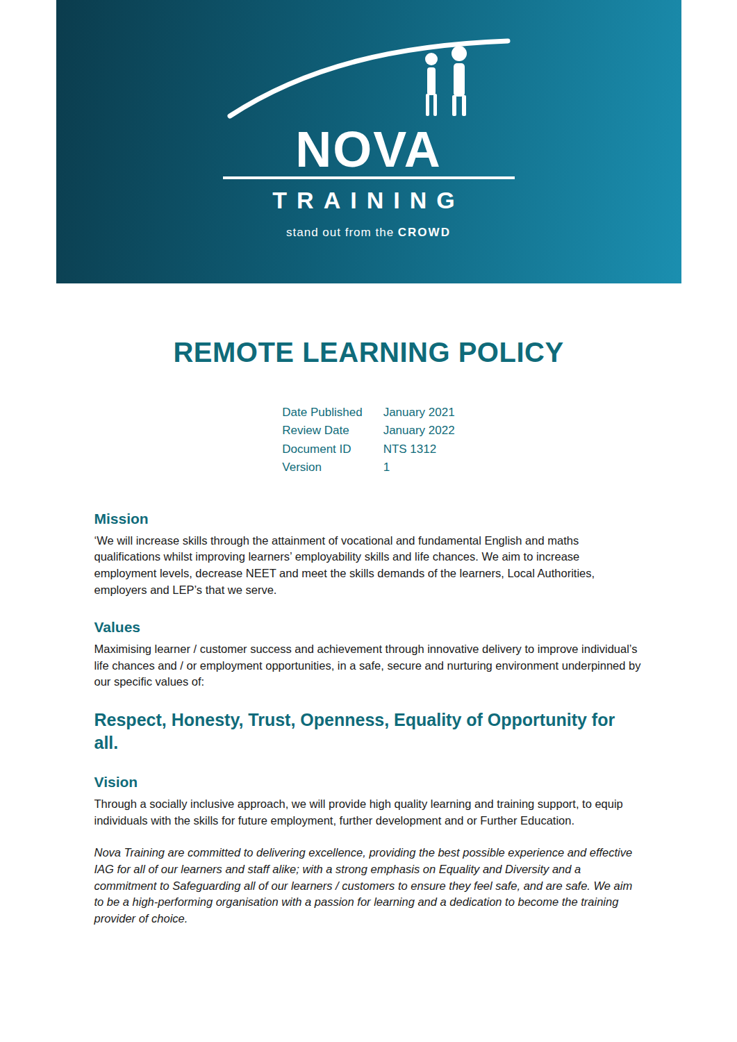NOVA
TRAINING
stand out from the CROWD
REMOTE LEARNING POLICY
| Date Published | January 2021 |
| Review Date | January 2022 |
| Document ID | NTS 1312 |
| Version | 1 |
Mission
‘We will increase skills through the attainment of vocational and fundamental English and maths qualifications whilst improving learners’ employability skills and life chances. We aim to increase employment levels, decrease NEET and meet the skills demands of the learners, Local Authorities, employers and LEP’s that we serve.
Values
Maximising learner / customer success and achievement through innovative delivery to improve individual’s life chances and / or employment opportunities, in a safe, secure and nurturing environment underpinned by our specific values of:
Respect, Honesty, Trust, Openness, Equality of Opportunity for all.
Vision
Through a socially inclusive approach, we will provide high quality learning and training support, to equip individuals with the skills for future employment, further development and or Further Education.
Nova Training are committed to delivering excellence, providing the best possible experience and effective IAG for all of our learners and staff alike; with a strong emphasis on Equality and Diversity and a commitment to Safeguarding all of our learners / customers to ensure they feel safe, and are safe. We aim to be a high-performing organisation with a passion for learning and a dedication to become the training provider of choice.